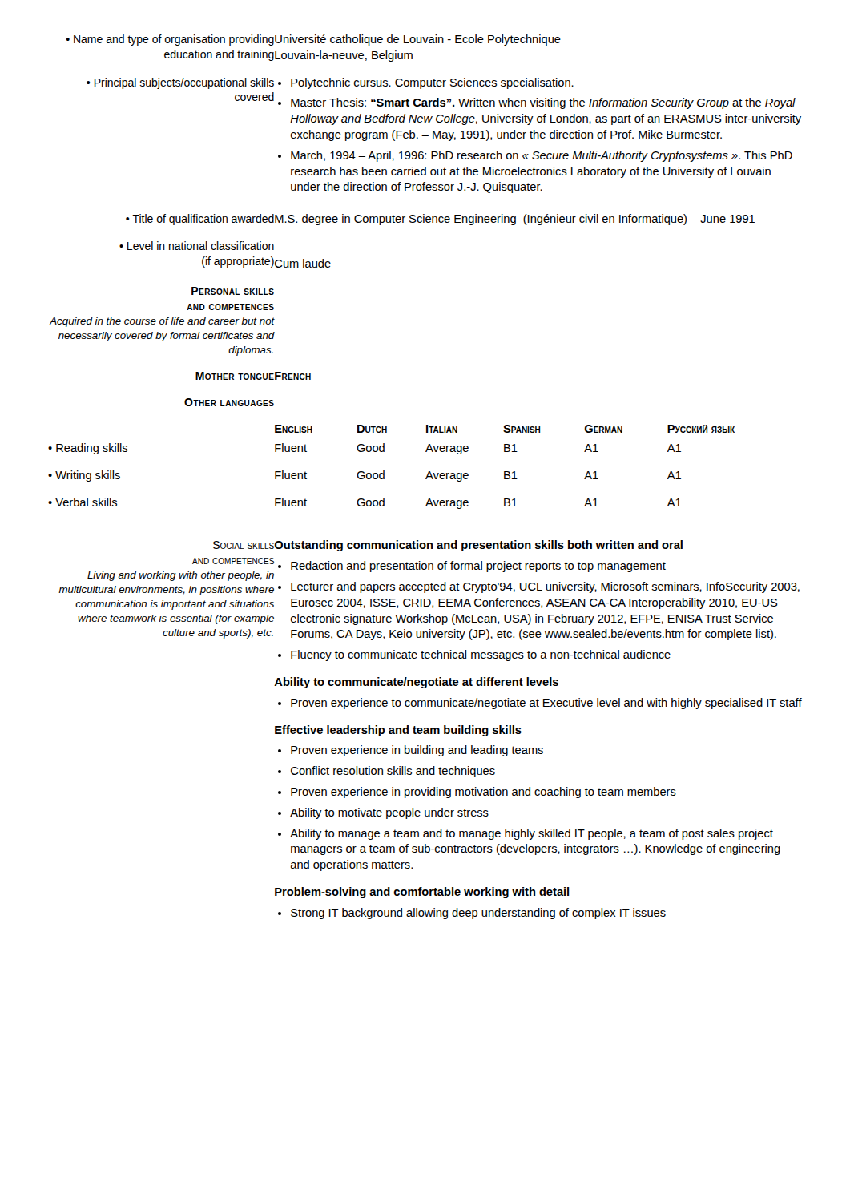| • Name and type of organisation providing education and training | Université catholique de Louvain - Ecole Polytechnique Louvain-la-neuve, Belgium |
| • Principal subjects/occupational skills covered | Polytechnic cursus. Computer Sciences specialisation. Master Thesis: “Smart Cards”. Written when visiting the Information Security Group at the Royal Holloway and Bedford New College , University of London, as part of an ERASMUS inter-university exchange program (Feb. – May, 1991), under the direction of Prof. Mike Burmester. March, 1994 – April, 1996: PhD research on « Secure Multi-Authority Cryptosystems » . This PhD research has been carried out at the Microelectronics Laboratory of the University of Louvain under the direction of Professor J.-J. Quisquater. |
| • Title of qualification awarded | M.S. degree in Computer Science Engineering (Ingénieur civil en Informatique) – June 1991 |
| • Level in national classification (if appropriate) | Cum laude |
| Personal skills and competences Acquired in the course of life and career but not necessarily covered by formal certificates and diplomas. | |
| Mother tongue | French |
| Other languages | |
| / / English / Dutch / Italian / Spanish / German / Русский язык / / --- / --- / --- / --- / --- / --- / --- / / • Reading skills / Fluent / Good / Average / B1 / A1 / A1 / / • Writing skills / Fluent / Good / Average / B1 / A1 / A1 / / • Verbal skills / Fluent / Good / Average / B1 / A1 / A1 / |
| Social skills and competences Living and working with other people, in multicultural environments, in positions where communication is important and situations where teamwork is essential (for example culture and sports), etc. | Outstanding communication and presentation skills both written and oral Redaction and presentation of formal project reports to top management Lecturer and papers accepted at Crypto'94, UCL university, Microsoft seminars, InfoSecurity 2003, Eurosec 2004, ISSE, CRID, EEMA Conferences, ASEAN CA-CA Interoperability 2010, EU-US electronic signature Workshop (McLean, USA) in February 2012, EFPE, ENISA Trust Service Forums, CA Days, Keio university (JP), etc. (see www.sealed.be/events.htm for complete list). Fluency to communicate technical messages to a non-technical audience Ability to communicate/negotiate at different levels Proven experience to communicate/negotiate at Executive level and with highly specialised IT staff Effective leadership and team building skills Proven experience in building and leading teams Conflict resolution skills and techniques Proven experience in providing motivation and coaching to team members Ability to motivate people under stress Ability to manage a team and to manage highly skilled IT people, a team of post sales project managers or a team of sub-contractors (developers, integrators …). Knowledge of engineering and operations matters. Problem-solving and comfortable working with detail Strong IT background allowing deep understanding of complex IT issues |